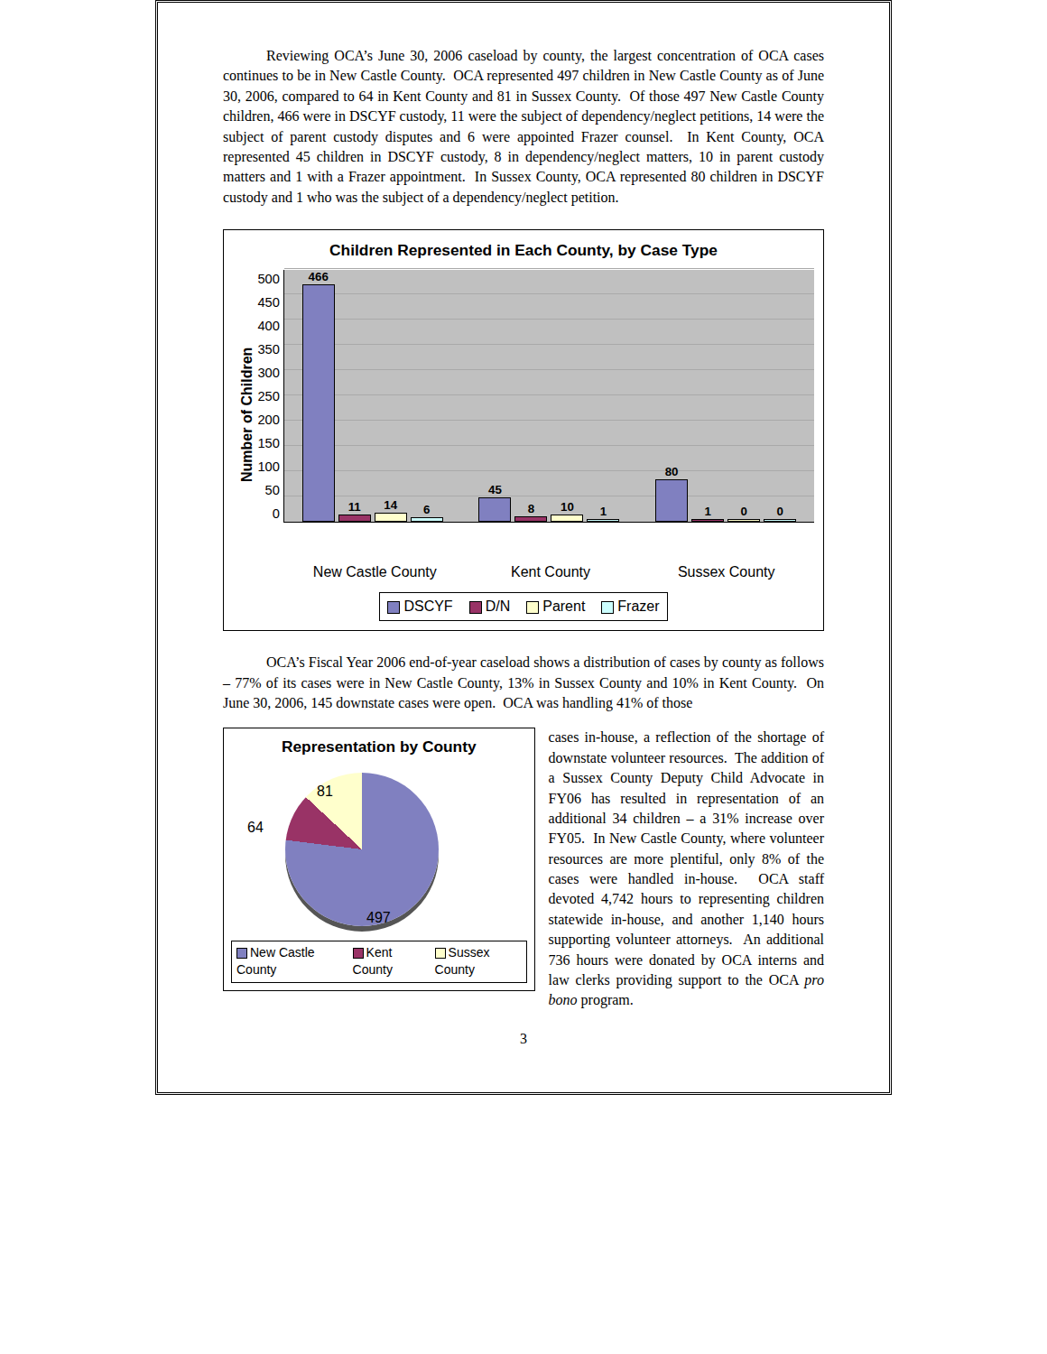Reviewing OCA’s June 30, 2006 caseload by county, the largest concentration of OCA cases continues to be in New Castle County. OCA represented 497 children in New Castle County as of June 30, 2006, compared to 64 in Kent County and 81 in Sussex County. Of those 497 New Castle County children, 466 were in DSCYF custody, 11 were the subject of dependency/neglect petitions, 14 were the subject of parent custody disputes and 6 were appointed Frazer counsel. In Kent County, OCA represented 45 children in DSCYF custody, 8 in dependency/neglect matters, 10 in parent custody matters and 1 with a Frazer appointment. In Sussex County, OCA represented 80 children in DSCYF custody and 1 who was the subject of a dependency/neglect petition.
Children Represented in Each County, by Case Type
Number of Children
500
450
400
350
300
250
200
150
100
50
0
466
11
14
6
45
8
10
1
80
1
0
0
New Castle County
Kent County
Sussex County
DSCYF
D/N
Parent
Frazer
OCA’s Fiscal Year 2006 end-of-year caseload shows a distribution of cases by county as follows – 77% of its cases were in New Castle County, 13% in Sussex County and 10% in Kent County. On June 30, 2006, 145 downstate cases were open. OCA was handling 41% of those
Representation by County
497
64
81
New Castle County
Kent County
Sussex County
cases in-house, a reflection of the shortage of downstate volunteer resources. The addition of a Sussex County Deputy Child Advocate in FY06 has resulted in representation of an additional 34 children – a 31% increase over FY05. In New Castle County, where volunteer resources are more plentiful, only 8% of the cases were handled in-house. OCA staff devoted 4,742 hours to representing children statewide in-house, and another 1,140 hours supporting volunteer attorneys. An additional 736 hours were donated by OCA interns and law clerks providing support to the OCA pro bono program.
3